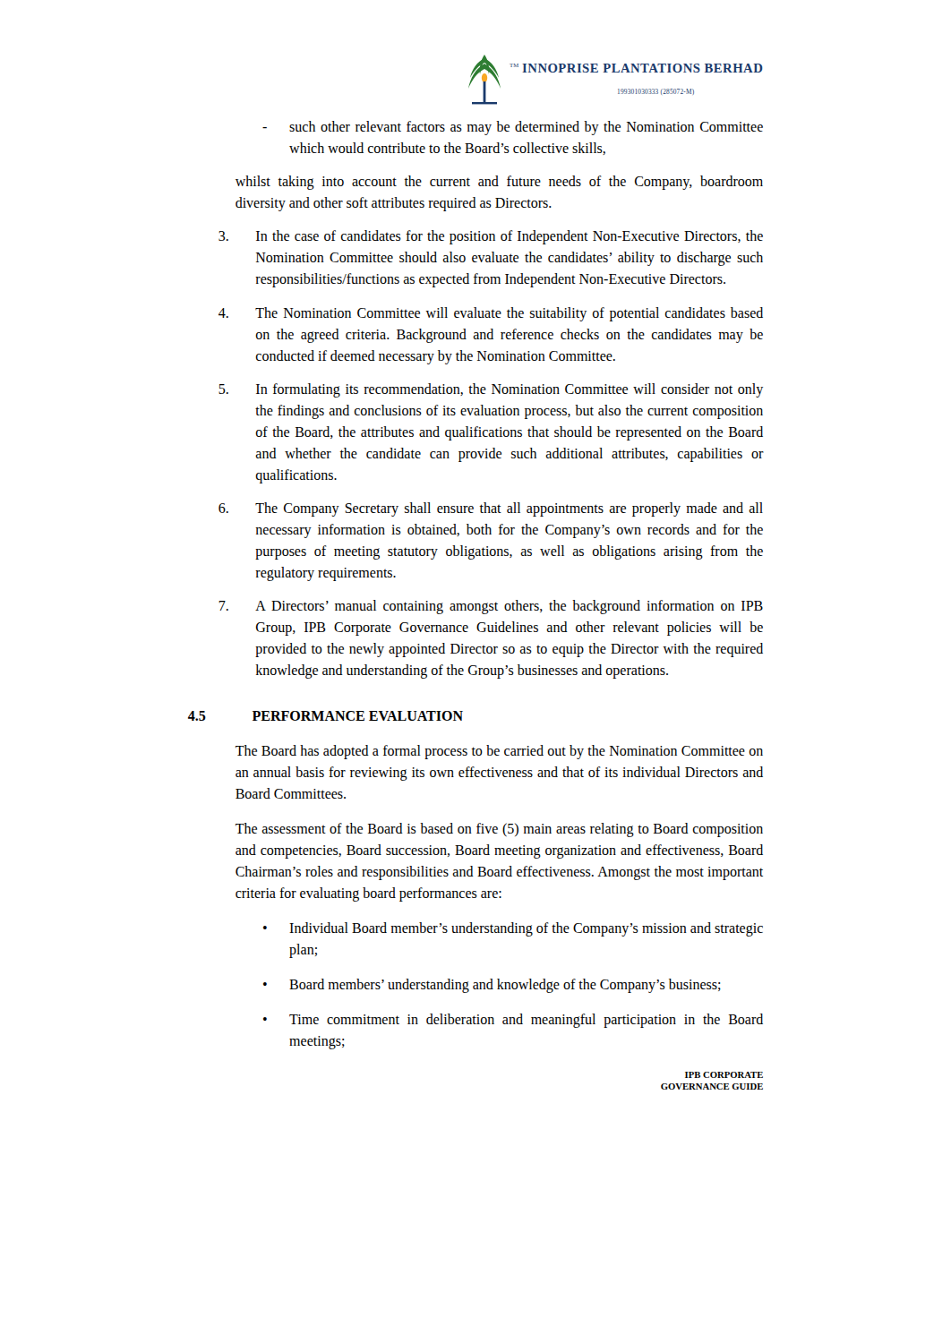TM INNOPRISE PLANTATIONS BERHAD
199301030333 (285072-M)
-
such other relevant factors as may be determined by the Nomination Committee which would contribute to the Board’s collective skills,
whilst taking into account the current and future needs of the Company, boardroom diversity and other soft attributes required as Directors.
3.
In the case of candidates for the position of Independent Non-Executive Directors, the Nomination Committee should also evaluate the candidates’ ability to discharge such responsibilities/functions as expected from Independent Non-Executive Directors.
4.
The Nomination Committee will evaluate the suitability of potential candidates based on the agreed criteria. Background and reference checks on the candidates may be conducted if deemed necessary by the Nomination Committee.
5.
In formulating its recommendation, the Nomination Committee will consider not only the findings and conclusions of its evaluation process, but also the current composition of the Board, the attributes and qualifications that should be represented on the Board and whether the candidate can provide such additional attributes, capabilities or qualifications.
6.
The Company Secretary shall ensure that all appointments are properly made and all necessary information is obtained, both for the Company’s own records and for the purposes of meeting statutory obligations, as well as obligations arising from the regulatory requirements.
7.
A Directors’ manual containing amongst others, the background information on IPB Group, IPB Corporate Governance Guidelines and other relevant policies will be provided to the newly appointed Director so as to equip the Director with the required knowledge and understanding of the Group’s businesses and operations.
4.5 PERFORMANCE EVALUATION
The Board has adopted a formal process to be carried out by the Nomination Committee on an annual basis for reviewing its own effectiveness and that of its individual Directors and Board Committees.
The assessment of the Board is based on five (5) main areas relating to Board composition and competencies, Board succession, Board meeting organization and effectiveness, Board Chairman’s roles and responsibilities and Board effectiveness. Amongst the most important criteria for evaluating board performances are:
• Individual Board member’s understanding of the Company’s mission and strategic plan;
• Board members’ understanding and knowledge of the Company’s business;
• Time commitment in deliberation and meaningful participation in the Board meetings;
IPB CORPORATE
GOVERNANCE GUIDE